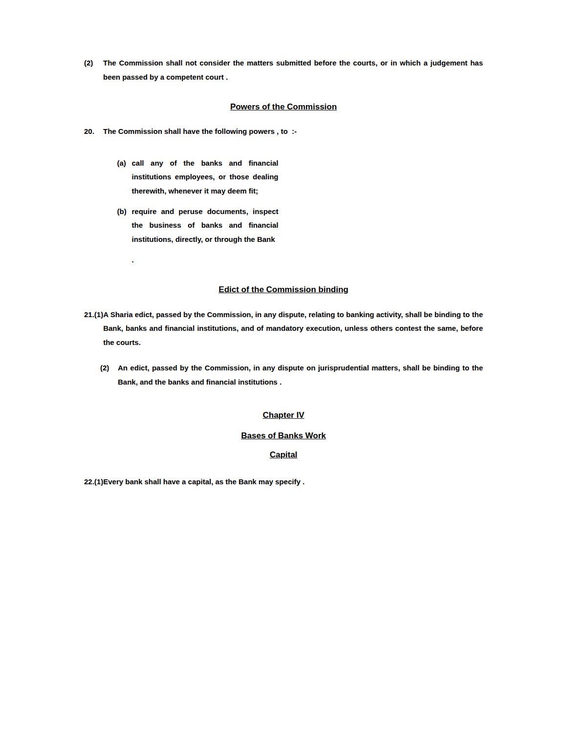(2)
The Commission shall not consider the matters submitted before the courts, or in which a judgement has been passed by a competent court .
Powers of the Commission
20.
The Commission shall have the following powers , to :-
(a)
call any of the banks and financial institutions employees, or those dealing therewith, whenever it may deem fit;
(b)
require and peruse documents, inspect the business of banks and financial institutions, directly, or through the Bank
.
Edict of the Commission binding
21.(1)
A Sharia edict, passed by the Commission, in any dispute, relating to banking activity, shall be binding to the Bank, banks and financial institutions, and of mandatory execution, unless others contest the same, before the courts.
(2)
An edict, passed by the Commission, in any dispute on jurisprudential matters, shall be binding to the Bank, and the banks and financial institutions .
Chapter IV
Bases of Banks Work
Capital
22.(1)
Every bank shall have a capital, as the Bank may specify .